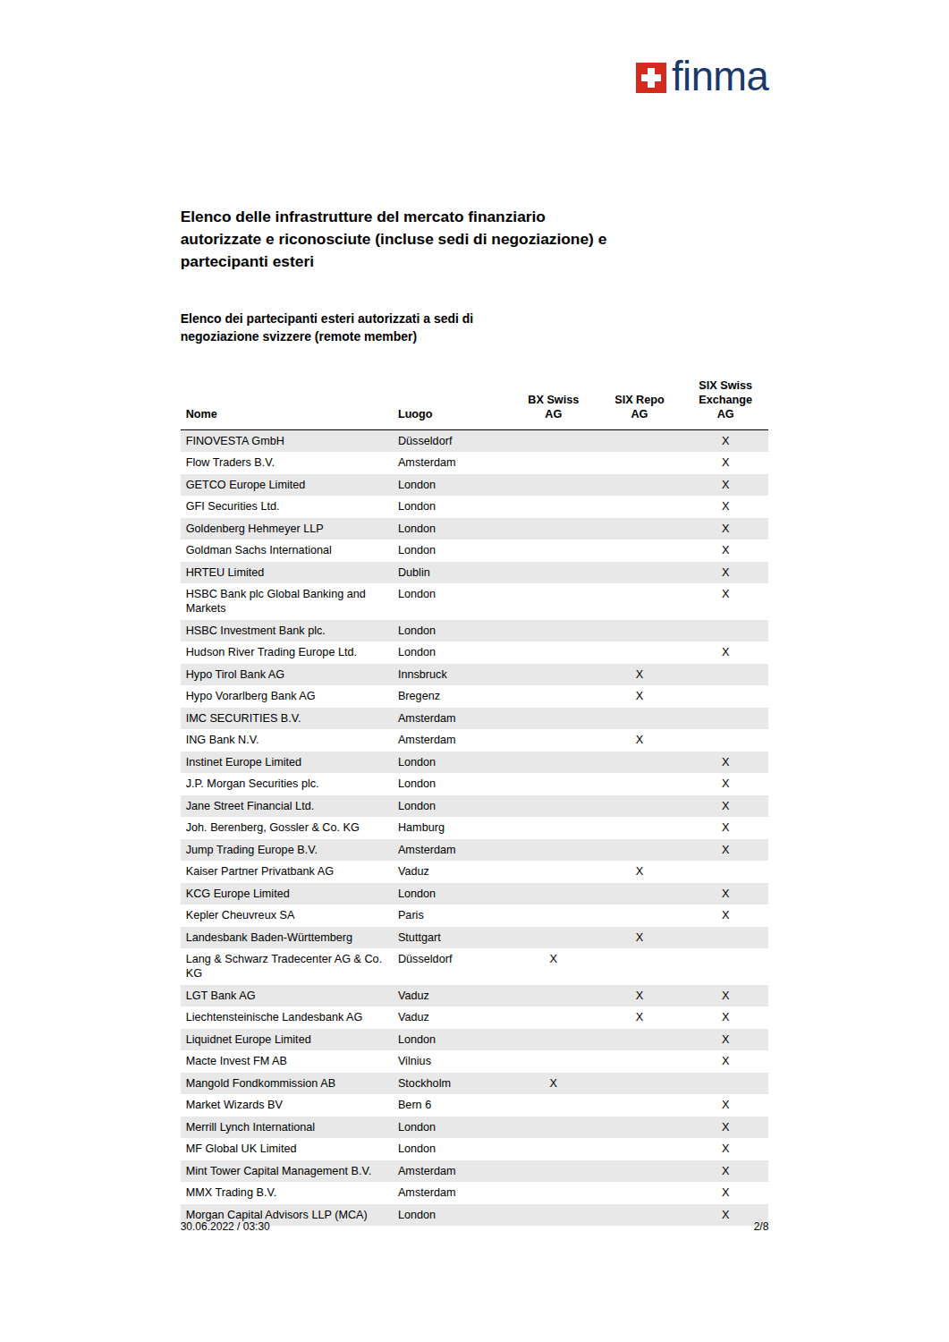finma
Elenco delle infrastrutture del mercato finanziario
autorizzate e riconosciute (incluse sedi di negoziazione) e
partecipanti esteri
Elenco dei partecipanti esteri autorizzati a sedi di
negoziazione svizzere (remote member)
| Nome | Luogo | BX Swiss AG | SIX Repo AG | SIX Swiss Exchange AG |
| --- | --- | --- | --- | --- |
| FINOVESTA GmbH | Düsseldorf | | | X |
| Flow Traders B.V. | Amsterdam | | | X |
| GETCO Europe Limited | London | | | X |
| GFI Securities Ltd. | London | | | X |
| Goldenberg Hehmeyer LLP | London | | | X |
| Goldman Sachs International | London | | | X |
| HRTEU Limited | Dublin | | | X |
| HSBC Bank plc Global Banking and Markets | London | | | X |
| HSBC Investment Bank plc. | London | | | |
| Hudson River Trading Europe Ltd. | London | | | X |
| Hypo Tirol Bank AG | Innsbruck | | X | |
| Hypo Vorarlberg Bank AG | Bregenz | | X | |
| IMC SECURITIES B.V. | Amsterdam | | | |
| ING Bank N.V. | Amsterdam | | X | |
| Instinet Europe Limited | London | | | X |
| J.P. Morgan Securities plc. | London | | | X |
| Jane Street Financial Ltd. | London | | | X |
| Joh. Berenberg, Gossler & Co. KG | Hamburg | | | X |
| Jump Trading Europe B.V. | Amsterdam | | | X |
| Kaiser Partner Privatbank AG | Vaduz | | X | |
| KCG Europe Limited | London | | | X |
| Kepler Cheuvreux SA | Paris | | | X |
| Landesbank Baden-Württemberg | Stuttgart | | X | |
| Lang & Schwarz Tradecenter AG & Co. KG | Düsseldorf | X | | |
| LGT Bank AG | Vaduz | | X | X |
| Liechtensteinische Landesbank AG | Vaduz | | X | X |
| Liquidnet Europe Limited | London | | | X |
| Macte Invest FM AB | Vilnius | | | X |
| Mangold Fondkommission AB | Stockholm | X | | |
| Market Wizards BV | Bern 6 | | | X |
| Merrill Lynch International | London | | | X |
| MF Global UK Limited | London | | | X |
| Mint Tower Capital Management B.V. | Amsterdam | | | X |
| MMX Trading B.V. | Amsterdam | | | X |
| Morgan Capital Advisors LLP (MCA) | London | | | X |
30.06.2022 / 03:30 2/8